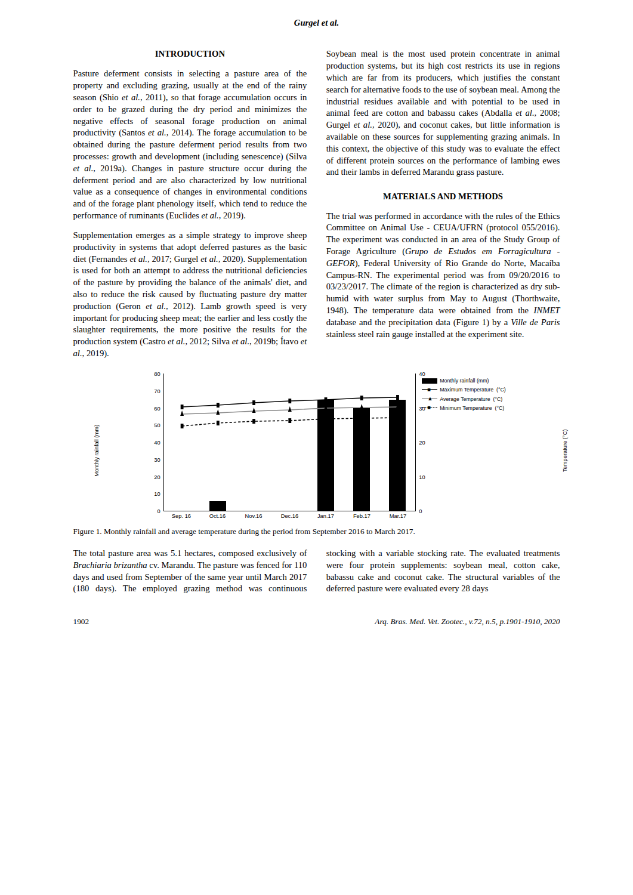Gurgel et al.
Introduction
Pasture deferment consists in selecting a pasture area of the property and excluding grazing, usually at the end of the rainy season (Shio et al., 2011), so that forage accumulation occurs in order to be grazed during the dry period and minimizes the negative effects of seasonal forage production on animal productivity (Santos et al., 2014). The forage accumulation to be obtained during the pasture deferment period results from two processes: growth and development (including senescence) (Silva et al., 2019a). Changes in pasture structure occur during the deferment period and are also characterized by low nutritional value as a consequence of changes in environmental conditions and of the forage plant phenology itself, which tend to reduce the performance of ruminants (Euclides et al., 2019).
Supplementation emerges as a simple strategy to improve sheep productivity in systems that adopt deferred pastures as the basic diet (Fernandes et al., 2017; Gurgel et al., 2020). Supplementation is used for both an attempt to address the nutritional deficiencies of the pasture by providing the balance of the animals' diet, and also to reduce the risk caused by fluctuating pasture dry matter production (Geron et al., 2012). Lamb growth speed is very important for producing sheep meat; the earlier and less costly the slaughter requirements, the more positive the results for the production system (Castro et al., 2012; Silva et al., 2019b; Ítavo et al., 2019).
Soybean meal is the most used protein concentrate in animal production systems, but its high cost restricts its use in regions which are far from its producers, which justifies the constant search for alternative foods to the use of soybean meal. Among the industrial residues available and with potential to be used in animal feed are cotton and babassu cakes (Abdalla et al., 2008; Gurgel et al., 2020), and coconut cakes, but little information is available on these sources for supplementing grazing animals. In this context, the objective of this study was to evaluate the effect of different protein sources on the performance of lambing ewes and their lambs in deferred Marandu grass pasture.
Materials and Methods
The trial was performed in accordance with the rules of the Ethics Committee on Animal Use - CEUA/UFRN (protocol 055/2016). The experiment was conducted in an area of the Study Group of Forage Agriculture (Grupo de Estudos em Forragicultura - GEFOR), Federal University of Rio Grande do Norte, Macaíba Campus-RN. The experimental period was from 09/20/2016 to 03/23/2017. The climate of the region is characterized as dry sub-humid with water surplus from May to August (Thorthwaite, 1948). The temperature data were obtained from the INMET database and the precipitation data (Figure 1) by a Ville de Paris stainless steel rain gauge installed at the experiment site.
Monthly rainfall (mm)
Temperature (°C)
8040
70
6030
50
4020
30
2010
10
00
Sep. 16 Oct.16 Nov.16 Dec.16 Jan.17 Feb.17 Mar.17
Monthly rainfall (mm)
■Maximum Temperature (°C)
▲Average Temperature (°C)
■Minimum Temperature (°C)
Figure 1. Monthly rainfall and average temperature during the period from September 2016 to March 2017.
The total pasture area was 5.1 hectares, composed exclusively of Brachiaria brizantha cv. Marandu. The pasture was fenced for 110 days and used from September of the same year until March 2017 (180 days). The employed grazing method was continuous stocking with a variable stocking rate. The evaluated treatments were four protein supplements: soybean meal, cotton cake, babassu cake and coconut cake. The structural variables of the deferred pasture were evaluated every 28 days
1902 Arq. Bras. Med. Vet. Zootec., v.72, n.5, p.1901-1910, 2020